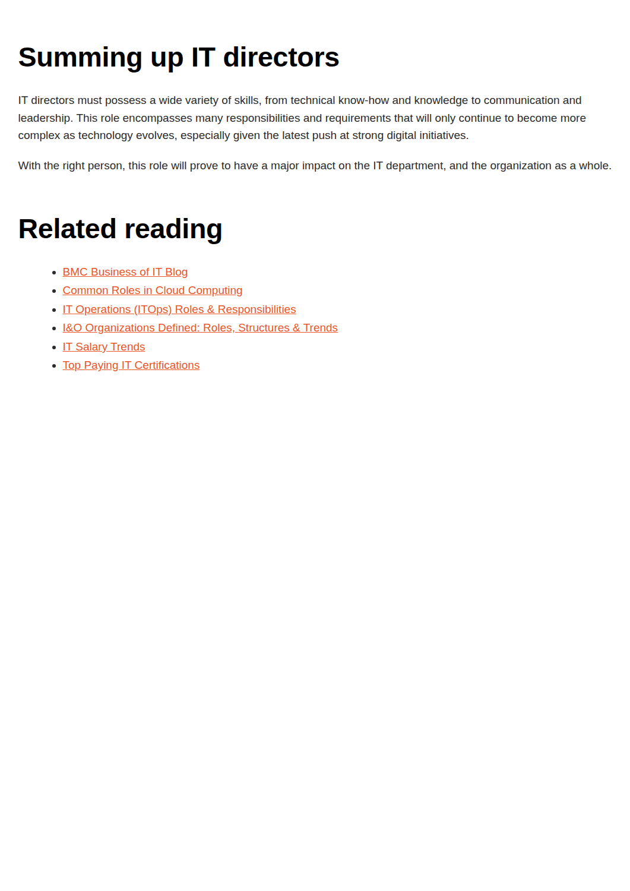Summing up IT directors
IT directors must possess a wide variety of skills, from technical know-how and knowledge to communication and leadership. This role encompasses many responsibilities and requirements that will only continue to become more complex as technology evolves, especially given the latest push at strong digital initiatives.
With the right person, this role will prove to have a major impact on the IT department, and the organization as a whole.
Related reading
BMC Business of IT Blog
Common Roles in Cloud Computing
IT Operations (ITOps) Roles & Responsibilities
I&O Organizations Defined: Roles, Structures & Trends
IT Salary Trends
Top Paying IT Certifications